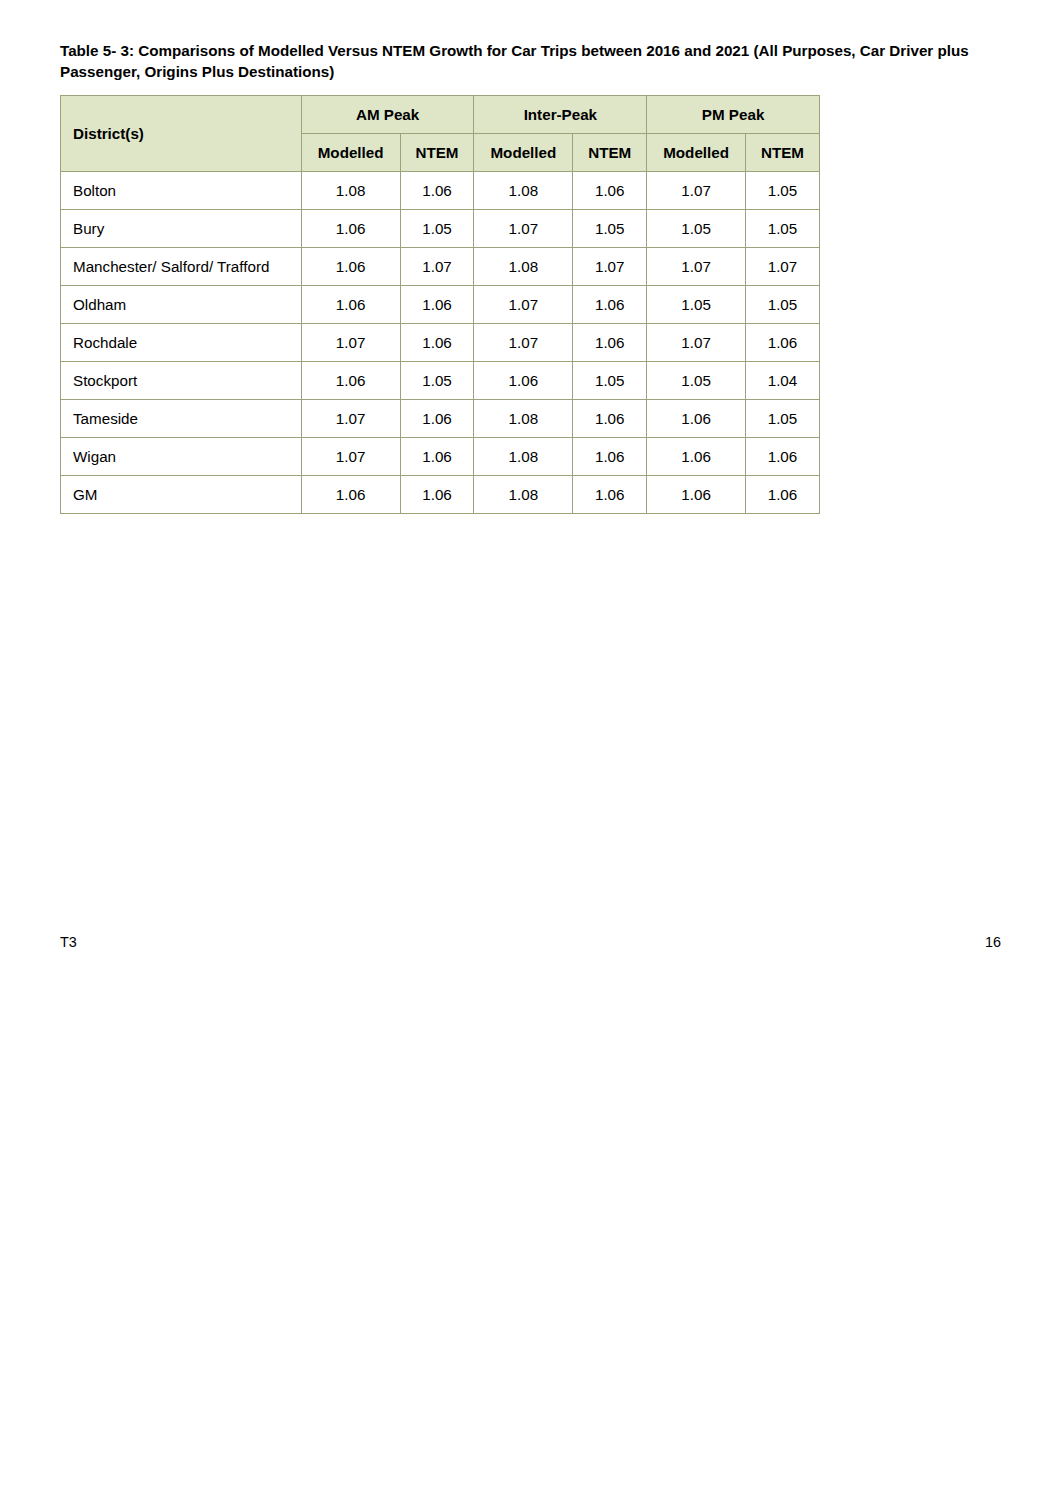Table 5- 3: Comparisons of Modelled Versus NTEM Growth for Car Trips between 2016 and 2021 (All Purposes, Car Driver plus Passenger, Origins Plus Destinations)
| District(s) | AM Peak | Inter-Peak | PM Peak |
| --- | --- | --- | --- |
| Modelled | NTEM | Modelled | NTEM | Modelled | NTEM |
| Bolton | 1.08 | 1.06 | 1.08 | 1.06 | 1.07 | 1.05 |
| Bury | 1.06 | 1.05 | 1.07 | 1.05 | 1.05 | 1.05 |
| Manchester/ Salford/ Trafford | 1.06 | 1.07 | 1.08 | 1.07 | 1.07 | 1.07 |
| Oldham | 1.06 | 1.06 | 1.07 | 1.06 | 1.05 | 1.05 |
| Rochdale | 1.07 | 1.06 | 1.07 | 1.06 | 1.07 | 1.06 |
| Stockport | 1.06 | 1.05 | 1.06 | 1.05 | 1.05 | 1.04 |
| Tameside | 1.07 | 1.06 | 1.08 | 1.06 | 1.06 | 1.05 |
| Wigan | 1.07 | 1.06 | 1.08 | 1.06 | 1.06 | 1.06 |
| GM | 1.06 | 1.06 | 1.08 | 1.06 | 1.06 | 1.06 |
T3 16